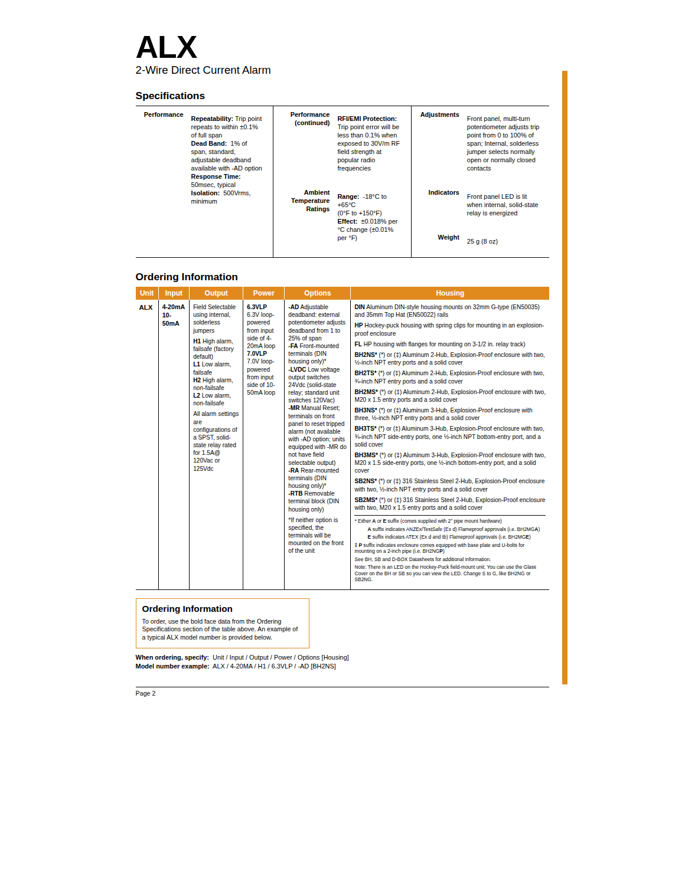ALX
2-Wire Direct Current Alarm
Specifications
| / Performance / Repeatability: Trip point repeats to within ±0.1% of full span Dead Band: 1% of span, standard, adjustable deadband available with -AD option Response Time: 50msec, typical Isolation: 500Vrms, minimum / | / Performance (continued) / RFI/EMI Protection: Trip point error will be less than 0.1% when exposed to 30V/m RF field strength at popular radio frequencies / / Ambient Temperature Ratings / Range: -18°C to +65°C (0°F to +150°F) Effect: ±0.018% per °C change (±0.01% per °F) / | / Adjustments / Front panel, multi-turn potentiometer adjusts trip point from 0 to 100% of span; Internal, solderless jumper selects normally open or normally closed contacts / / Indicators / Front panel LED is lit when internal, solid-state relay is energized / / Weight / 25 g (8 oz) / |
Ordering Information
| Unit | Input | Output | Power | Options | Housing |
| --- | --- | --- | --- | --- | --- |
| ALX | 4-20mA 10-50mA | Field Selectable using internal, solderless jumpers H1 High alarm, failsafe (factory default) L1 Low alarm, failsafe H2 High alarm, non-failsafe L2 Low alarm, non-failsafe All alarm settings are configurations of a SPST, solid-state relay rated for 1.5A@ 120Vac or 125Vdc | 6.3VLP 6.3V loop-powered from input side of 4-20mA loop 7.0VLP 7.0V loop-powered from input side of 10-50mA loop | -AD Adjustable deadband: external potentiometer adjusts deadband from 1 to 25% of span -FA Front-mounted terminals (DIN housing only)* -LVDC Low voltage output switches 24Vdc (solid-state relay; standard unit switches 120Vac) -MR Manual Reset; terminals on front panel to reset tripped alarm (not available with -AD option; units equipped with -MR do not have field selectable output) -RA Rear-mounted terminals (DIN housing only)* -RTB Removable terminal block (DIN housing only) *If neither option is specified, the terminals will be mounted on the front of the unit | DIN Aluminum DIN-style housing mounts on 32mm G-type (EN50035) and 35mm Top Hat (EN50022) rails HP Hockey-puck housing with spring clips for mounting in an explosion-proof enclosure FL HP housing with flanges for mounting on 3-1/2 in. relay track) BH2NS* (*) or (‡) Aluminum 2-Hub, Explosion-Proof enclosure with two, ½-inch NPT entry ports and a solid cover BH2TS* (*) or (‡) Aluminum 2-Hub, Explosion-Proof enclosure with two, ¾-inch NPT entry ports and a solid cover BH2MS* (*) or (‡) Aluminum 2-Hub, Explosion-Proof enclosure with two, M20 x 1.5 entry ports and a solid cover BH3NS* (*) or (‡) Aluminum 3-Hub, Explosion-Proof enclosure with three, ½-inch NPT entry ports and a solid cover BH3TS* (*) or (‡) Aluminum 3-Hub, Explosion-Proof enclosure with two, ¾-inch NPT side-entry ports, one ½-inch NPT bottom-entry port, and a solid cover BH3MS* (*) or (‡) Aluminum 3-Hub, Explosion-Proof enclosure with two, M20 x 1.5 side-entry ports, one ½-inch bottom-entry port, and a solid cover SB2NS* (*) or (‡) 316 Stainless Steel 2-Hub, Explosion-Proof enclosure with two, ½-inch NPT entry ports and a solid cover SB2MS* (*) or (‡) 316 Stainless Steel 2-Hub, Explosion-Proof enclosure with two, M20 x 1.5 entry ports and a solid cover * Either A or E suffix (comes supplied with 2” pipe mount hardware) A suffix indicates ANZEx/TestSafe (Ex d) Flameproof approvals (i.e. BH2MG A ) E suffix indicates ATEX (Ex d and tb) Flameproof approvals (i.e. BH2MG E ) ‡ P suffix indicates enclosure comes equipped with base plate and U-bolts for mounting on a 2-inch pipe (i.e. BH2NG P ) See BH, SB and D-BOX Datasheets for additional information. Note: There is an LED on the Hockey-Puck field-mount unit. You can use the Glass Cover on the BH or SB so you can view the LED. Change S to G, like BH2NG or SB2NG. |
Ordering Information
To order, use the bold face data from the Ordering Specifications section of the table above. An example of a typical ALX model number is provided below.
When ordering, specify: Unit / Input / Output / Power / Options [Housing]
Model number example: ALX / 4-20MA / H1 / 6.3VLP / -AD [BH2NS]
Page 2